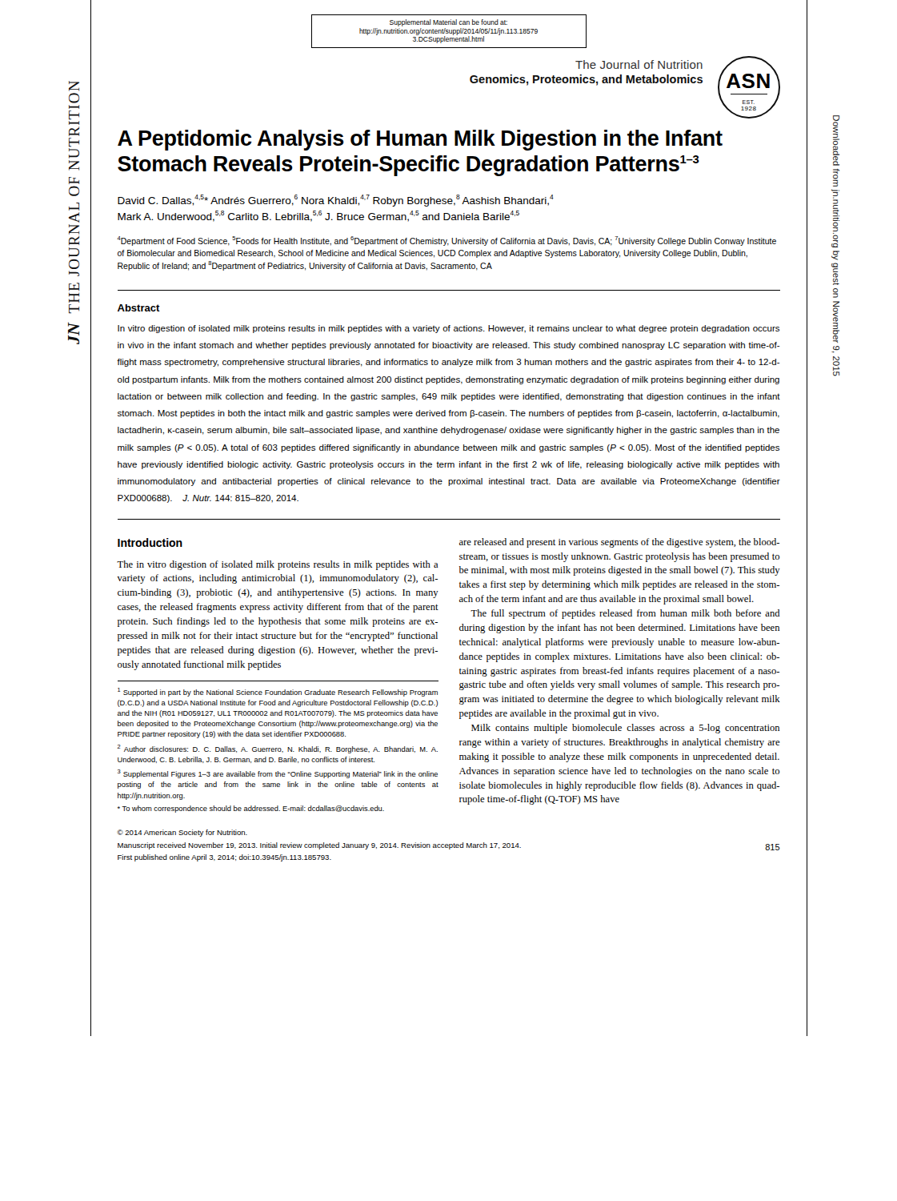JN THE JOURNAL OF NUTRITION
Downloaded from jn.nutrition.org by guest on November 9, 2015
Supplemental Material can be found at:
http://jn.nutrition.org/content/suppl/2014/05/11/jn.113.18579
3.DCSupplemental.html
ASN
EST.
1928
The Journal of Nutrition
Genomics, Proteomics, and Metabolomics
A Peptidomic Analysis of Human Milk Digestion in the Infant Stomach Reveals Protein-Specific Degradation Patterns1–3
David C. Dallas,4,5* Andrés Guerrero,6 Nora Khaldi,4,7 Robyn Borghese,8 Aashish Bhandari,4
Mark A. Underwood,5,8 Carlito B. Lebrilla,5,6 J. Bruce German,4,5 and Daniela Barile4,5
4Department of Food Science, 5Foods for Health Institute, and 6Department of Chemistry, University of California at Davis, Davis, CA; 7University College Dublin Conway Institute of Biomolecular and Biomedical Research, School of Medicine and Medical Sciences, UCD Complex and Adaptive Systems Laboratory, University College Dublin, Dublin, Republic of Ireland; and 8Department of Pediatrics, University of California at Davis, Sacramento, CA
Abstract
In vitro digestion of isolated milk proteins results in milk peptides with a variety of actions. However, it remains unclear to what degree protein degradation occurs in vivo in the infant stomach and whether peptides previously annotated for bioactivity are released. This study combined nanospray LC separation with time-of-flight mass spectrometry, comprehensive structural libraries, and informatics to analyze milk from 3 human mothers and the gastric aspirates from their 4- to 12-d-old postpartum infants. Milk from the mothers contained almost 200 distinct peptides, demonstrating enzymatic degradation of milk proteins beginning either during lactation or between milk collection and feeding. In the gastric samples, 649 milk peptides were identified, demonstrating that digestion continues in the infant stomach. Most peptides in both the intact milk and gastric samples were derived from β-casein. The numbers of peptides from β-casein, lactoferrin, α-lactalbumin, lactadherin, κ-casein, serum albumin, bile salt–associated lipase, and xanthine dehydrogenase/ oxidase were significantly higher in the gastric samples than in the milk samples (P < 0.05). A total of 603 peptides differed significantly in abundance between milk and gastric samples (P < 0.05). Most of the identified peptides have previously identified biologic activity. Gastric proteolysis occurs in the term infant in the first 2 wk of life, releasing biologically active milk peptides with immunomodulatory and antibacterial properties of clinical relevance to the proximal intestinal tract. Data are available via ProteomeXchange (identifier PXD000688). J. Nutr. 144: 815–820, 2014.
Introduction
The in vitro digestion of isolated milk proteins results in milk peptides with a variety of actions, including antimicrobial (1), immunomodulatory (2), calcium-binding (3), probiotic (4), and antihypertensive (5) actions. In many cases, the released fragments express activity different from that of the parent protein. Such findings led to the hypothesis that some milk proteins are expressed in milk not for their intact structure but for the “encrypted” functional peptides that are released during digestion (6). However, whether the previously annotated functional milk peptides
1 Supported in part by the National Science Foundation Graduate Research Fellowship Program (D.C.D.) and a USDA National Institute for Food and Agriculture Postdoctoral Fellowship (D.C.D.) and the NIH (R01 HD059127, UL1 TR000002 and R01AT007079). The MS proteomics data have been deposited to the ProteomeXchange Consortium (http://www.proteomexchange.org) via the PRIDE partner repository (19) with the data set identifier PXD000688.
2 Author disclosures: D. C. Dallas, A. Guerrero, N. Khaldi, R. Borghese, A. Bhandari, M. A. Underwood, C. B. Lebrilla, J. B. German, and D. Barile, no conflicts of interest.
3 Supplemental Figures 1–3 are available from the “Online Supporting Material” link in the online posting of the article and from the same link in the online table of contents at http://jn.nutrition.org.
* To whom correspondence should be addressed. E-mail: dcdallas@ucdavis.edu.
are released and present in various segments of the digestive system, the bloodstream, or tissues is mostly unknown. Gastric proteolysis has been presumed to be minimal, with most milk proteins digested in the small bowel (7). This study takes a first step by determining which milk peptides are released in the stomach of the term infant and are thus available in the proximal small bowel.
The full spectrum of peptides released from human milk both before and during digestion by the infant has not been determined. Limitations have been technical: analytical platforms were previously unable to measure low-abundance peptides in complex mixtures. Limitations have also been clinical: obtaining gastric aspirates from breast-fed infants requires placement of a nasogastric tube and often yields very small volumes of sample. This research program was initiated to determine the degree to which biologically relevant milk peptides are available in the proximal gut in vivo.
Milk contains multiple biomolecule classes across a 5-log concentration range within a variety of structures. Breakthroughs in analytical chemistry are making it possible to analyze these milk components in unprecedented detail. Advances in separation science have led to technologies on the nano scale to isolate biomolecules in highly reproducible flow fields (8). Advances in quadrupole time-of-flight (Q-TOF) MS have
© 2014 American Society for Nutrition.
Manuscript received November 19, 2013. Initial review completed January 9, 2014. Revision accepted March 17, 2014.
First published online April 3, 2014; doi:10.3945/jn.113.185793.
815